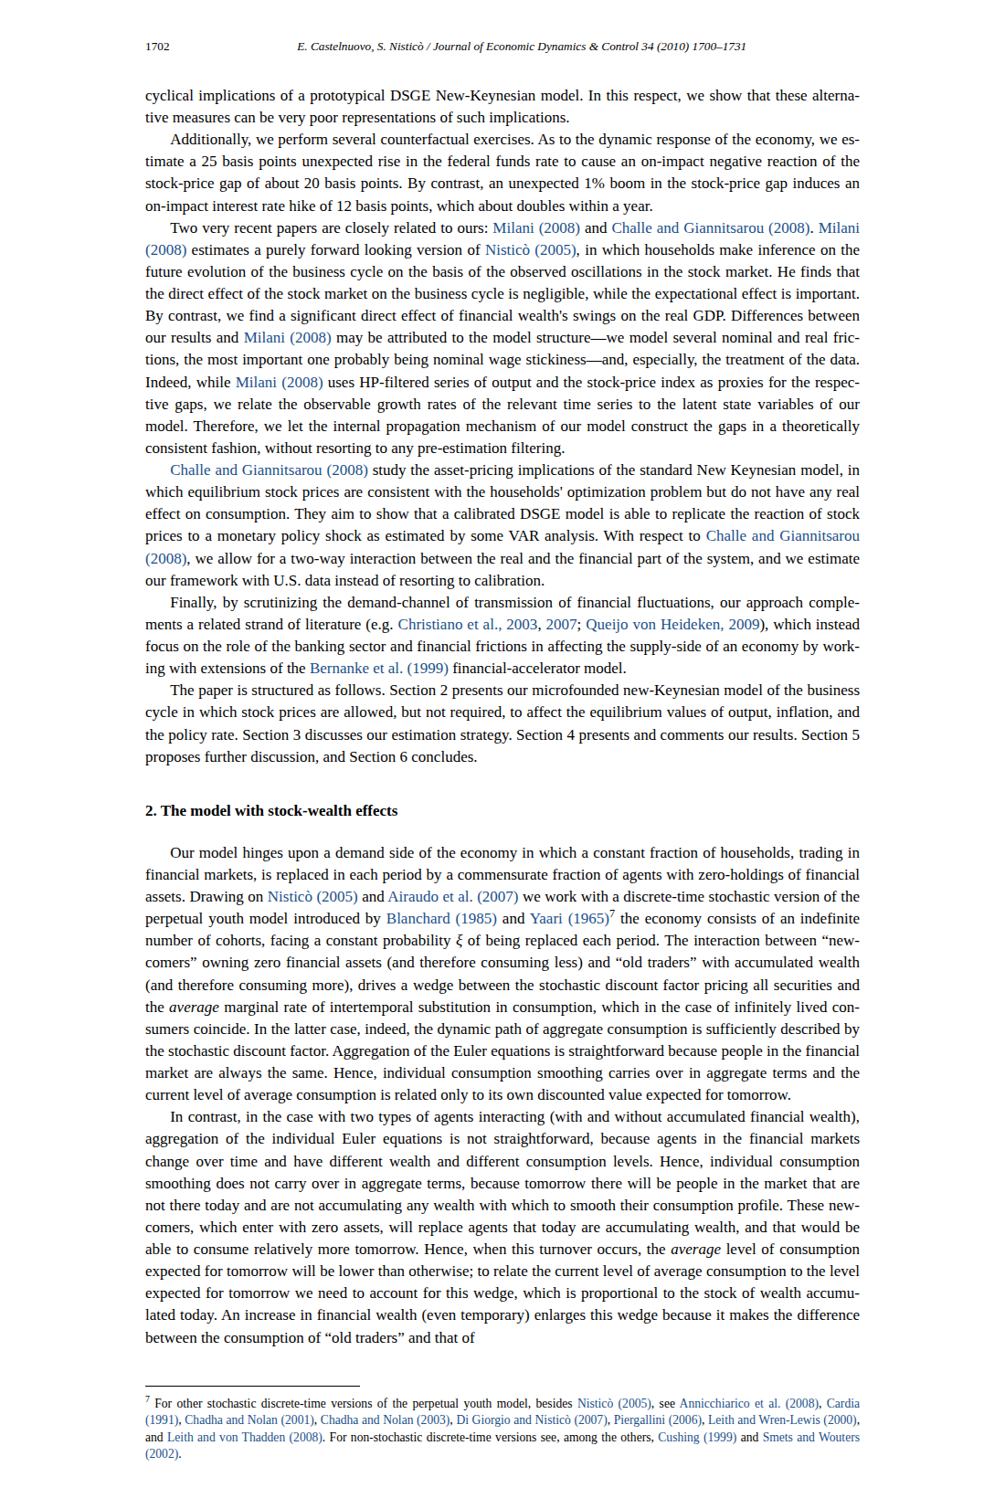1702
E. Castelnuovo, S. Nisticò / Journal of Economic Dynamics & Control 34 (2010) 1700–1731
cyclical implications of a prototypical DSGE New-Keynesian model. In this respect, we show that these alternative measures can be very poor representations of such implications.
Additionally, we perform several counterfactual exercises. As to the dynamic response of the economy, we estimate a 25 basis points unexpected rise in the federal funds rate to cause an on-impact negative reaction of the stock-price gap of about 20 basis points. By contrast, an unexpected 1% boom in the stock-price gap induces an on-impact interest rate hike of 12 basis points, which about doubles within a year.
Two very recent papers are closely related to ours: Milani (2008) and Challe and Giannitsarou (2008). Milani (2008) estimates a purely forward looking version of Nisticò (2005), in which households make inference on the future evolution of the business cycle on the basis of the observed oscillations in the stock market. He finds that the direct effect of the stock market on the business cycle is negligible, while the expectational effect is important. By contrast, we find a significant direct effect of financial wealth's swings on the real GDP. Differences between our results and Milani (2008) may be attributed to the model structure—we model several nominal and real frictions, the most important one probably being nominal wage stickiness—and, especially, the treatment of the data. Indeed, while Milani (2008) uses HP-filtered series of output and the stock-price index as proxies for the respective gaps, we relate the observable growth rates of the relevant time series to the latent state variables of our model. Therefore, we let the internal propagation mechanism of our model construct the gaps in a theoretically consistent fashion, without resorting to any pre-estimation filtering.
Challe and Giannitsarou (2008) study the asset-pricing implications of the standard New Keynesian model, in which equilibrium stock prices are consistent with the households' optimization problem but do not have any real effect on consumption. They aim to show that a calibrated DSGE model is able to replicate the reaction of stock prices to a monetary policy shock as estimated by some VAR analysis. With respect to Challe and Giannitsarou (2008), we allow for a two-way interaction between the real and the financial part of the system, and we estimate our framework with U.S. data instead of resorting to calibration.
Finally, by scrutinizing the demand-channel of transmission of financial fluctuations, our approach complements a related strand of literature (e.g. Christiano et al., 2003, 2007; Queijo von Heideken, 2009), which instead focus on the role of the banking sector and financial frictions in affecting the supply-side of an economy by working with extensions of the Bernanke et al. (1999) financial-accelerator model.
The paper is structured as follows. Section 2 presents our microfounded new-Keynesian model of the business cycle in which stock prices are allowed, but not required, to affect the equilibrium values of output, inflation, and the policy rate. Section 3 discusses our estimation strategy. Section 4 presents and comments our results. Section 5 proposes further discussion, and Section 6 concludes.
2. The model with stock-wealth effects
Our model hinges upon a demand side of the economy in which a constant fraction of households, trading in financial markets, is replaced in each period by a commensurate fraction of agents with zero-holdings of financial assets. Drawing on Nisticò (2005) and Airaudo et al. (2007) we work with a discrete-time stochastic version of the perpetual youth model introduced by Blanchard (1985) and Yaari (1965)7 the economy consists of an indefinite number of cohorts, facing a constant probability ξ of being replaced each period. The interaction between “newcomers” owning zero financial assets (and therefore consuming less) and “old traders” with accumulated wealth (and therefore consuming more), drives a wedge between the stochastic discount factor pricing all securities and the average marginal rate of intertemporal substitution in consumption, which in the case of infinitely lived consumers coincide. In the latter case, indeed, the dynamic path of aggregate consumption is sufficiently described by the stochastic discount factor. Aggregation of the Euler equations is straightforward because people in the financial market are always the same. Hence, individual consumption smoothing carries over in aggregate terms and the current level of average consumption is related only to its own discounted value expected for tomorrow.
In contrast, in the case with two types of agents interacting (with and without accumulated financial wealth), aggregation of the individual Euler equations is not straightforward, because agents in the financial markets change over time and have different wealth and different consumption levels. Hence, individual consumption smoothing does not carry over in aggregate terms, because tomorrow there will be people in the market that are not there today and are not accumulating any wealth with which to smooth their consumption profile. These newcomers, which enter with zero assets, will replace agents that today are accumulating wealth, and that would be able to consume relatively more tomorrow. Hence, when this turnover occurs, the average level of consumption expected for tomorrow will be lower than otherwise; to relate the current level of average consumption to the level expected for tomorrow we need to account for this wedge, which is proportional to the stock of wealth accumulated today. An increase in financial wealth (even temporary) enlarges this wedge because it makes the difference between the consumption of “old traders” and that of
7 For other stochastic discrete-time versions of the perpetual youth model, besides Nisticò (2005), see Annicchiarico et al. (2008), Cardia (1991), Chadha and Nolan (2001), Chadha and Nolan (2003), Di Giorgio and Nisticò (2007), Piergallini (2006), Leith and Wren-Lewis (2000), and Leith and von Thadden (2008). For non-stochastic discrete-time versions see, among the others, Cushing (1999) and Smets and Wouters (2002).